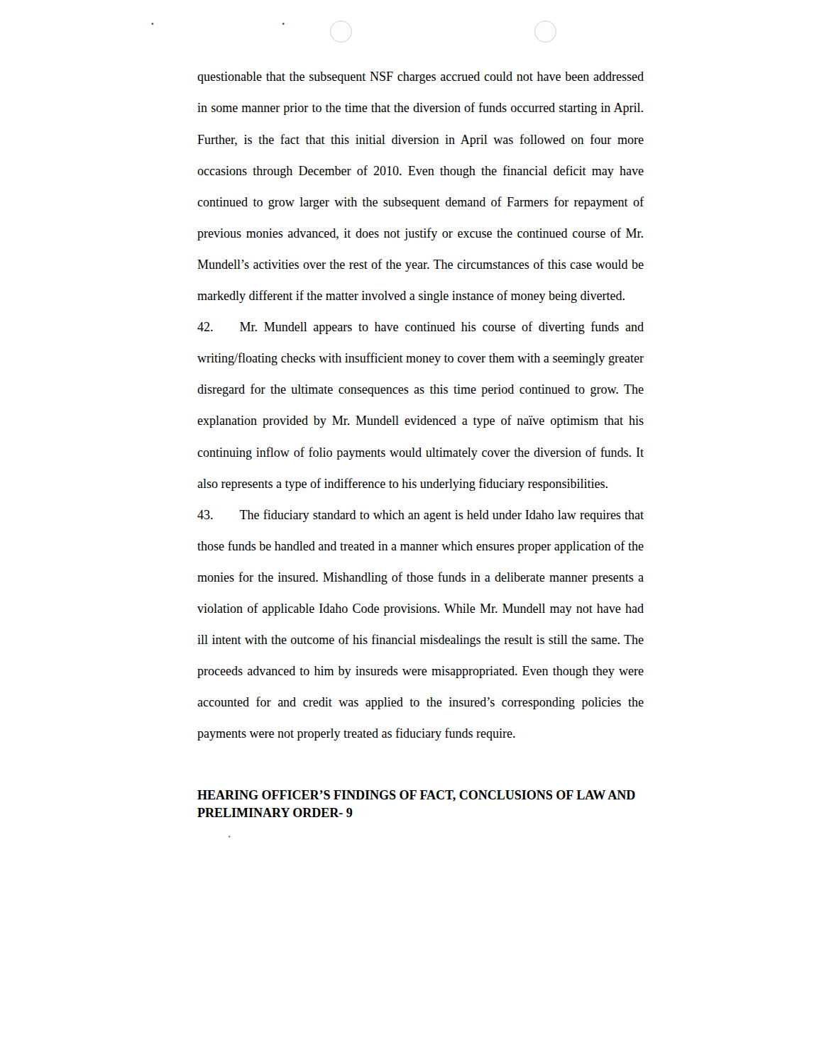• •
questionable that the subsequent NSF charges accrued could not have been addressed in some manner prior to the time that the diversion of funds occurred starting in April. Further, is the fact that this initial diversion in April was followed on four more occasions through December of 2010. Even though the financial deficit may have continued to grow larger with the subsequent demand of Farmers for repayment of previous monies advanced, it does not justify or excuse the continued course of Mr. Mundell’s activities over the rest of the year. The circumstances of this case would be markedly different if the matter involved a single instance of money being diverted.
42. Mr. Mundell appears to have continued his course of diverting funds and writing/floating checks with insufficient money to cover them with a seemingly greater disregard for the ultimate consequences as this time period continued to grow. The explanation provided by Mr. Mundell evidenced a type of naïve optimism that his continuing inflow of folio payments would ultimately cover the diversion of funds. It also represents a type of indifference to his underlying fiduciary responsibilities.
43. The fiduciary standard to which an agent is held under Idaho law requires that those funds be handled and treated in a manner which ensures proper application of the monies for the insured. Mishandling of those funds in a deliberate manner presents a violation of applicable Idaho Code provisions. While Mr. Mundell may not have had ill intent with the outcome of his financial misdealings the result is still the same. The proceeds advanced to him by insureds were misappropriated. Even though they were accounted for and credit was applied to the insured’s corresponding policies the payments were not properly treated as fiduciary funds require.
HEARING OFFICER’S FINDINGS OF FACT, CONCLUSIONS OF LAW AND
PRELIMINARY ORDER- 9
•